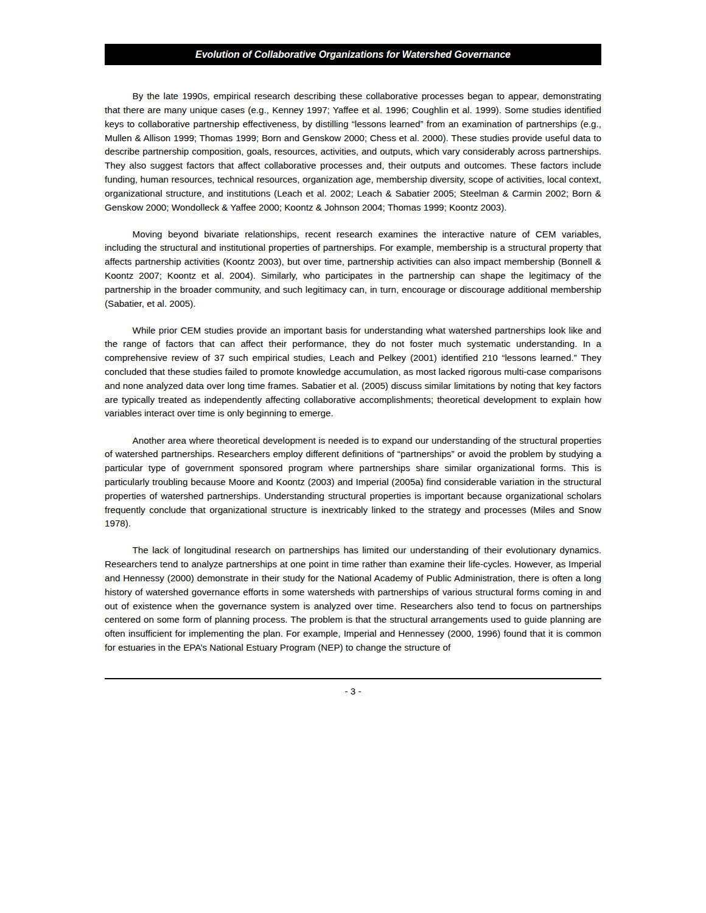Evolution of Collaborative Organizations for Watershed Governance
By the late 1990s, empirical research describing these collaborative processes began to appear, demonstrating that there are many unique cases (e.g., Kenney 1997; Yaffee et al. 1996; Coughlin et al. 1999). Some studies identified keys to collaborative partnership effectiveness, by distilling “lessons learned” from an examination of partnerships (e.g., Mullen & Allison 1999; Thomas 1999; Born and Genskow 2000; Chess et al. 2000). These studies provide useful data to describe partnership composition, goals, resources, activities, and outputs, which vary considerably across partnerships. They also suggest factors that affect collaborative processes and, their outputs and outcomes. These factors include funding, human resources, technical resources, organization age, membership diversity, scope of activities, local context, organizational structure, and institutions (Leach et al. 2002; Leach & Sabatier 2005; Steelman & Carmin 2002; Born & Genskow 2000; Wondolleck & Yaffee 2000; Koontz & Johnson 2004; Thomas 1999; Koontz 2003).
Moving beyond bivariate relationships, recent research examines the interactive nature of CEM variables, including the structural and institutional properties of partnerships. For example, membership is a structural property that affects partnership activities (Koontz 2003), but over time, partnership activities can also impact membership (Bonnell & Koontz 2007; Koontz et al. 2004). Similarly, who participates in the partnership can shape the legitimacy of the partnership in the broader community, and such legitimacy can, in turn, encourage or discourage additional membership (Sabatier, et al. 2005).
While prior CEM studies provide an important basis for understanding what watershed partnerships look like and the range of factors that can affect their performance, they do not foster much systematic understanding. In a comprehensive review of 37 such empirical studies, Leach and Pelkey (2001) identified 210 “lessons learned.” They concluded that these studies failed to promote knowledge accumulation, as most lacked rigorous multi-case comparisons and none analyzed data over long time frames. Sabatier et al. (2005) discuss similar limitations by noting that key factors are typically treated as independently affecting collaborative accomplishments; theoretical development to explain how variables interact over time is only beginning to emerge.
Another area where theoretical development is needed is to expand our understanding of the structural properties of watershed partnerships. Researchers employ different definitions of “partnerships” or avoid the problem by studying a particular type of government sponsored program where partnerships share similar organizational forms. This is particularly troubling because Moore and Koontz (2003) and Imperial (2005a) find considerable variation in the structural properties of watershed partnerships. Understanding structural properties is important because organizational scholars frequently conclude that organizational structure is inextricably linked to the strategy and processes (Miles and Snow 1978).
The lack of longitudinal research on partnerships has limited our understanding of their evolutionary dynamics. Researchers tend to analyze partnerships at one point in time rather than examine their life-cycles. However, as Imperial and Hennessy (2000) demonstrate in their study for the National Academy of Public Administration, there is often a long history of watershed governance efforts in some watersheds with partnerships of various structural forms coming in and out of existence when the governance system is analyzed over time. Researchers also tend to focus on partnerships centered on some form of planning process. The problem is that the structural arrangements used to guide planning are often insufficient for implementing the plan. For example, Imperial and Hennessey (2000, 1996) found that it is common for estuaries in the EPA’s National Estuary Program (NEP) to change the structure of
- 3 -